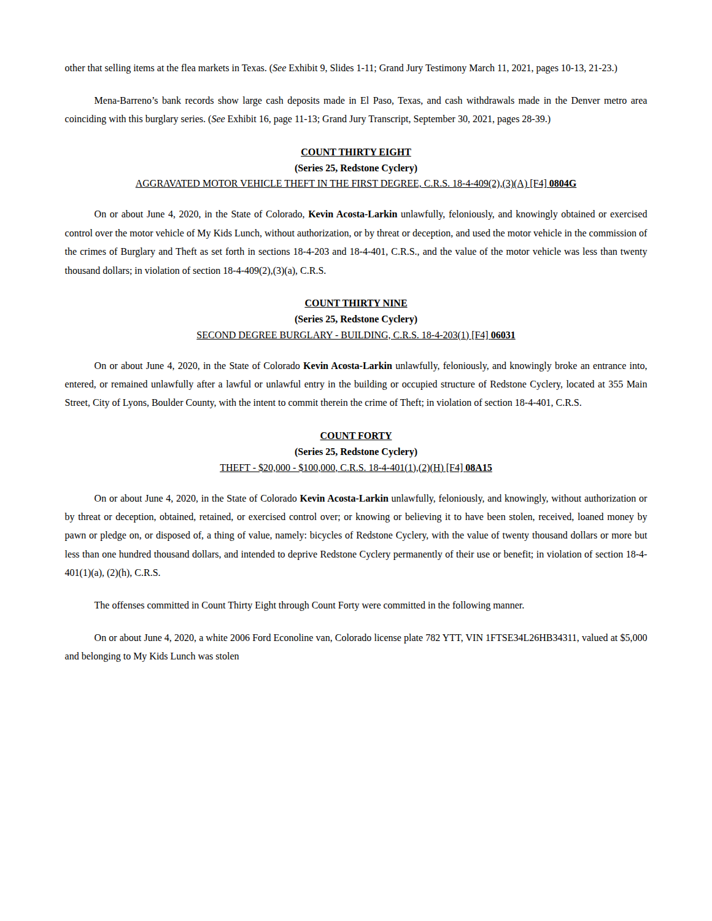other that selling items at the flea markets in Texas. (See Exhibit 9, Slides 1-11; Grand Jury Testimony March 11, 2021, pages 10-13, 21-23.)
Mena-Barreno’s bank records show large cash deposits made in El Paso, Texas, and cash withdrawals made in the Denver metro area coinciding with this burglary series. (See Exhibit 16, page 11-13; Grand Jury Transcript, September 30, 2021, pages 28-39.)
COUNT THIRTY EIGHT
(Series 25, Redstone Cyclery)
AGGRAVATED MOTOR VEHICLE THEFT IN THE FIRST DEGREE, C.R.S. 18-4-409(2),(3)(A) [F4] 0804G
On or about June 4, 2020, in the State of Colorado, Kevin Acosta-Larkin unlawfully, feloniously, and knowingly obtained or exercised control over the motor vehicle of My Kids Lunch, without authorization, or by threat or deception, and used the motor vehicle in the commission of the crimes of Burglary and Theft as set forth in sections 18-4-203 and 18-4-401, C.R.S., and the value of the motor vehicle was less than twenty thousand dollars; in violation of section 18-4-409(2),(3)(a), C.R.S.
COUNT THIRTY NINE
(Series 25, Redstone Cyclery)
SECOND DEGREE BURGLARY - BUILDING, C.R.S. 18-4-203(1) [F4] 06031
On or about June 4, 2020, in the State of Colorado Kevin Acosta-Larkin unlawfully, feloniously, and knowingly broke an entrance into, entered, or remained unlawfully after a lawful or unlawful entry in the building or occupied structure of Redstone Cyclery, located at 355 Main Street, City of Lyons, Boulder County, with the intent to commit therein the crime of Theft; in violation of section 18-4-401, C.R.S.
COUNT FORTY
(Series 25, Redstone Cyclery)
THEFT - $20,000 - $100,000, C.R.S. 18-4-401(1),(2)(H) [F4] 08A15
On or about June 4, 2020, in the State of Colorado Kevin Acosta-Larkin unlawfully, feloniously, and knowingly, without authorization or by threat or deception, obtained, retained, or exercised control over; or knowing or believing it to have been stolen, received, loaned money by pawn or pledge on, or disposed of, a thing of value, namely: bicycles of Redstone Cyclery, with the value of twenty thousand dollars or more but less than one hundred thousand dollars, and intended to deprive Redstone Cyclery permanently of their use or benefit; in violation of section 18-4-401(1)(a), (2)(h), C.R.S.
The offenses committed in Count Thirty Eight through Count Forty were committed in the following manner.
On or about June 4, 2020, a white 2006 Ford Econoline van, Colorado license plate 782 YTT, VIN 1FTSE34L26HB34311, valued at $5,000 and belonging to My Kids Lunch was stolen